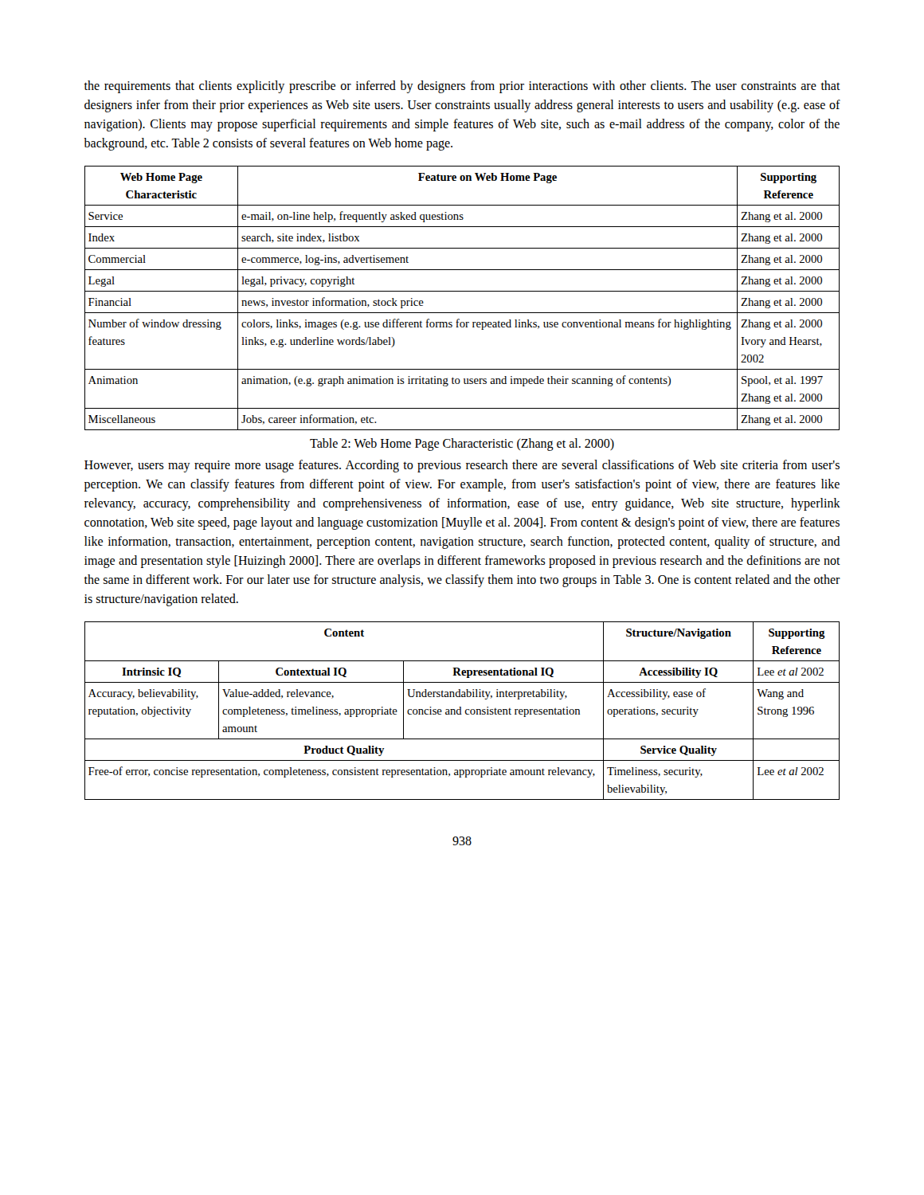the requirements that clients explicitly prescribe or inferred by designers from prior interactions with other clients. The user constraints are that designers infer from their prior experiences as Web site users. User constraints usually address general interests to users and usability (e.g. ease of navigation). Clients may propose superficial requirements and simple features of Web site, such as e-mail address of the company, color of the background, etc. Table 2 consists of several features on Web home page.
Table 2: Web Home Page Characteristic (Zhang et al. 2000)
| Web Home Page Characteristic | Feature on Web Home Page | Supporting Reference |
| --- | --- | --- |
| Service | e-mail, on-line help, frequently asked questions | Zhang et al. 2000 |
| Index | search, site index, listbox | Zhang et al. 2000 |
| Commercial | e-commerce, log-ins, advertisement | Zhang et al. 2000 |
| Legal | legal, privacy, copyright | Zhang et al. 2000 |
| Financial | news, investor information, stock price | Zhang et al. 2000 |
| Number of window dressing features | colors, links, images (e.g. use different forms for repeated links, use conventional means for highlighting links, e.g. underline words/label) | Zhang et al. 2000 Ivory and Hearst, 2002 |
| Animation | animation, (e.g. graph animation is irritating to users and impede their scanning of contents) | Spool, et al. 1997 Zhang et al. 2000 |
| Miscellaneous | Jobs, career information, etc. | Zhang et al. 2000 |
However, users may require more usage features. According to previous research there are several classifications of Web site criteria from user's perception. We can classify features from different point of view. For example, from user's satisfaction's point of view, there are features like relevancy, accuracy, comprehensibility and comprehensiveness of information, ease of use, entry guidance, Web site structure, hyperlink connotation, Web site speed, page layout and language customization [Muylle et al. 2004]. From content & design's point of view, there are features like information, transaction, entertainment, perception content, navigation structure, search function, protected content, quality of structure, and image and presentation style [Huizingh 2000]. There are overlaps in different frameworks proposed in previous research and the definitions are not the same in different work. For our later use for structure analysis, we classify them into two groups in Table 3. One is content related and the other is structure/navigation related.
| Content | Structure/Navigation | Supporting Reference |
| --- | --- | --- |
| Intrinsic IQ | Contextual IQ | Representational IQ | Accessibility IQ | Lee et al 2002 |
| Accuracy, believability, reputation, objectivity | Value-added, relevance, completeness, timeliness, appropriate amount | Understandability, interpretability, concise and consistent representation | Accessibility, ease of operations, security | Wang and Strong 1996 |
| Product Quality | Service Quality | |
| Free-of error, concise representation, completeness, consistent representation, appropriate amount relevancy, | Timeliness, security, believability, | Lee et al 2002 |
938